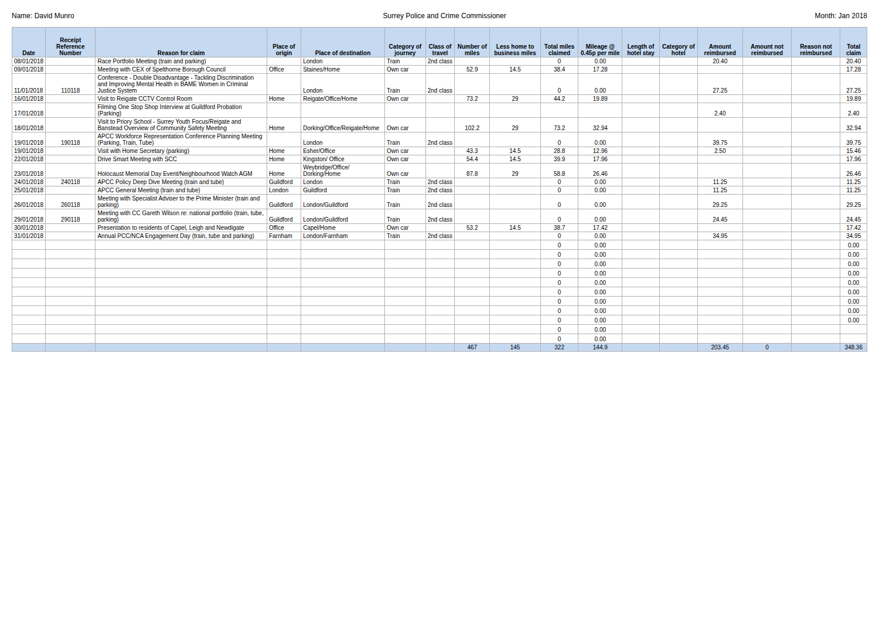Name: David Munro
Surrey Police and Crime Commissioner
Month: Jan 2018
| Date | Receipt Reference Number | Reason for claim | Place of origin | Place of destination | Category of journey | Class of travel | Number of miles | Less home to business miles | Total miles claimed | Mileage @ 0.45p per mile | Length of hotel stay | Category of hotel | Amount reimbursed | Amount not reimbursed | Reason not reimbursed | Total claim |
| --- | --- | --- | --- | --- | --- | --- | --- | --- | --- | --- | --- | --- | --- | --- | --- | --- |
| 08/01/2018 | | Race Portfolio Meeting (train and parking) | | London | Train | 2nd class | | | 0 | 0.00 | | | 20.40 | | | 20.40 |
| 09/01/2018 | | Meeting with CEX of Spelthorne Borough Council | Office | Staines/Home | Own car | | 52.9 | 14.5 | 38.4 | 17.28 | | | | | | 17.28 |
| 11/01/2018 | 110118 | Conference - Double Disadvantage - Tackling Discrimination and Improving Mental Health in BAME Women in Criminal Justice System | | London | Train | 2nd class | | | 0 | 0.00 | | | 27.25 | | | 27.25 |
| 16/01/2018 | | Visit to Reigate CCTV Control Room | Home | Reigate/Office/Home | Own car | | 73.2 | 29 | 44.2 | 19.89 | | | | | | 19.89 |
| 17/01/2018 | | Filming One Stop Shop Interview at Guildford Probation (Parking) | | | | | | | | | | | 2.40 | | | 2.40 |
| 18/01/2018 | | Visit to Priory School - Surrey Youth Focus/Reigate and Banstead Overview of Community Safety Meeting | Home | Dorking/Office/Reigate/Home | Own car | | 102.2 | 29 | 73.2 | 32.94 | | | | | | 32.94 |
| 19/01/2018 | 190118 | APCC Workforce Representation Conference Planning Meeting (Parking, Train, Tube) | | London | Train | 2nd class | | | 0 | 0.00 | | | 39.75 | | | 39.75 |
| 19/01/2018 | | Visit with Home Secretary (parking) | Home | Esher/Office | Own car | | 43.3 | 14.5 | 28.8 | 12.96 | | | 2.50 | | | 15.46 |
| 22/01/2018 | | Drive Smart Meeting with SCC | Home | Kingston/ Office | Own car | | 54.4 | 14.5 | 39.9 | 17.96 | | | | | | 17.96 |
| 23/01/2018 | | Holocaust Memorial Day Event/Neighbourhood Watch AGM | Home | Weybridge/Office/ Dorking/Home | Own car | | 87.8 | 29 | 58.8 | 26.46 | | | | | | 26.46 |
| 24/01/2018 | 240118 | APCC Policy Deep Dive Meeting (train and tube) | Guildford | London | Train | 2nd class | | | 0 | 0.00 | | | 11.25 | | | 11.25 |
| 25/01/2018 | | APCC General Meeting (train and tube) | London | Guildford | Train | 2nd class | | | 0 | 0.00 | | | 11.25 | | | 11.25 |
| 26/01/2018 | 260118 | Meeting with Specialist Adviser to the Prime Minister (train and parking) | Guildford | London/Guildford | Train | 2nd class | | | 0 | 0.00 | | | 29.25 | | | 29.25 |
| 29/01/2018 | 290118 | Meeting with CC Gareth Wilson re: national portfolio (train, tube, parking) | Guildford | London/Guildford | Train | 2nd class | | | 0 | 0.00 | | | 24.45 | | | 24.45 |
| 30/01/2018 | | Presentation to residents of Capel, Leigh and Newdigate | Office | Capel/Home | Own car | | 53.2 | 14.5 | 38.7 | 17.42 | | | | | | 17.42 |
| 31/01/2018 | | Annual PCC/NCA Engagement Day (train, tube and parking) | Farnham | London/Farnham | Train | 2nd class | | | 0 | 0.00 | | | 34.95 | | | 34.95 |
| | | | | | | | | | 0 | 0.00 | | | | | | 0.00 |
| | | | | | | | | | 0 | 0.00 | | | | | | 0.00 |
| | | | | | | | | | 0 | 0.00 | | | | | | 0.00 |
| | | | | | | | | | 0 | 0.00 | | | | | | 0.00 |
| | | | | | | | | | 0 | 0.00 | | | | | | 0.00 |
| | | | | | | | | | 0 | 0.00 | | | | | | 0.00 |
| | | | | | | | | | 0 | 0.00 | | | | | | 0.00 |
| | | | | | | | | | 0 | 0.00 | | | | | | 0.00 |
| | | | | | | | | | 0 | 0.00 | | | | | | 0.00 |
| | | | | | | | | | 0 | 0.00 | | | | | | |
| | | | | | | | | | 0 | 0.00 | | | | | | |
| | | | | | | | 467 | 145 | 322 | 144.9 | | | 203.45 | 0 | | 348.36 |